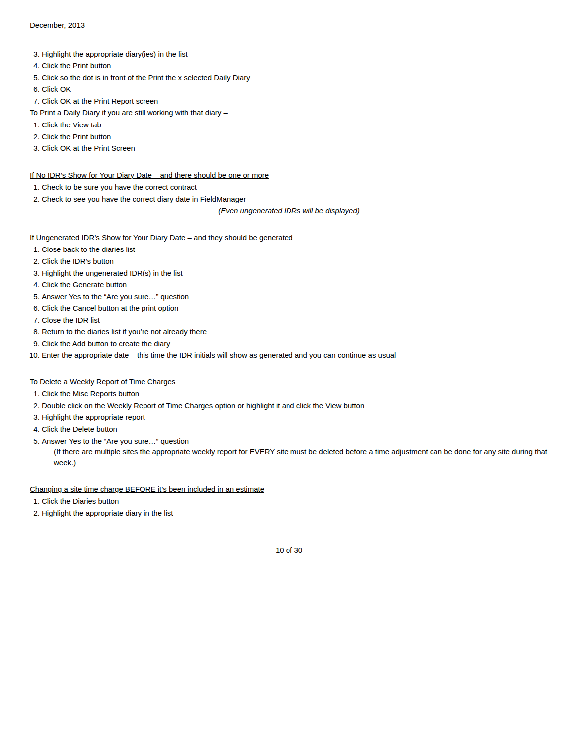December, 2013
Highlight the appropriate diary(ies) in the list
Click the Print button
Click so the dot is in front of the Print the x selected Daily Diary
Click OK
Click OK at the Print Report screen
To Print a Daily Diary if you are still working with that diary –
Click the View tab
Click the Print button
Click OK at the Print Screen
If No IDR’s Show for Your Diary Date – and there should be one or more
Check to be sure you have the correct contract
Check to see you have the correct diary date in FieldManager
(Even ungenerated IDRs will be displayed)
If Ungenerated IDR’s Show for Your Diary Date – and they should be generated
Close back to the diaries list
Click the IDR’s button
Highlight the ungenerated IDR(s) in the list
Click the Generate button
Answer Yes to the “Are you sure…” question
Click the Cancel button at the print option
Close the IDR list
Return to the diaries list if you’re not already there
Click the Add button to create the diary
Enter the appropriate date – this time the IDR initials will show as generated and you can continue as usual
To Delete a Weekly Report of Time Charges
Click the Misc Reports button
Double click on the Weekly Report of Time Charges option or highlight it and click the View button
Highlight the appropriate report
Click the Delete button
Answer Yes to the “Are you sure…” question
(If there are multiple sites the appropriate weekly report for EVERY site must be deleted before a time adjustment can be done for any site during that week.)
Changing a site time charge BEFORE it’s been included in an estimate
Click the Diaries button
Highlight the appropriate diary in the list
10 of 30